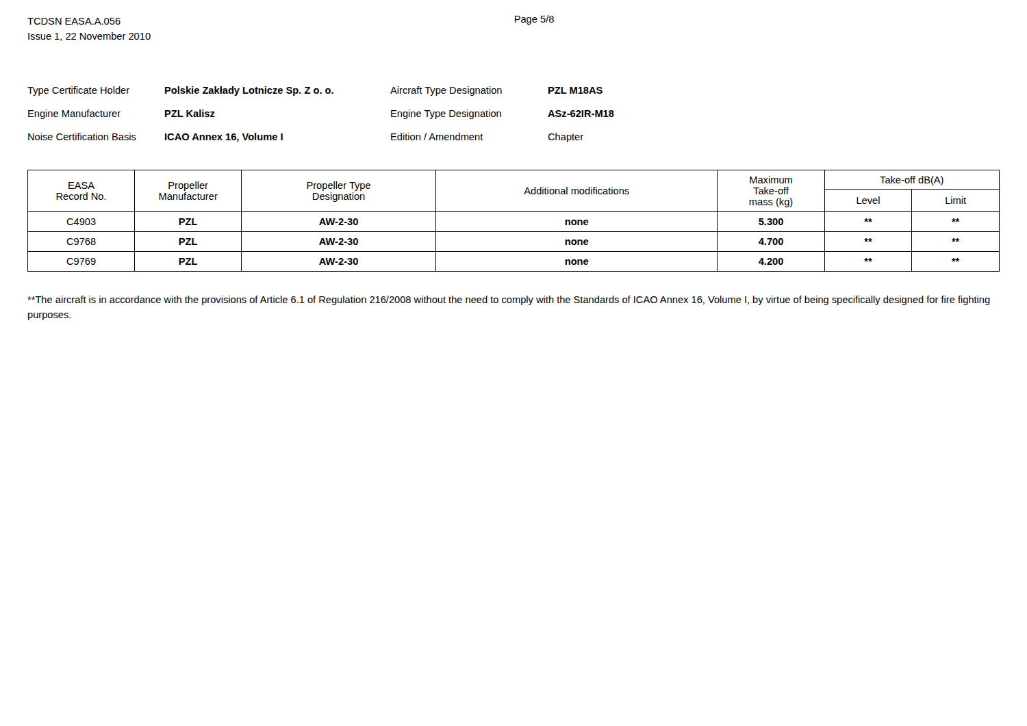TCDSN EASA.A.056
Issue 1, 22 November 2010
Page 5/8
Type Certificate Holder Polskie Zakłady Lotnicze Sp. Z o. o. Aircraft Type Designation PZL M18AS
Engine Manufacturer PZL Kalisz Engine Type Designation ASz-62IR-M18
Noise Certification Basis ICAO Annex 16, Volume I Edition / Amendment Chapter
| EASA Record No. | Propeller Manufacturer | Propeller Type Designation | Additional modifications | Maximum Take-off mass (kg) | Take-off dB(A) |
| --- | --- | --- | --- | --- | --- |
| Level | Limit |
| C4903 | PZL | AW-2-30 | none | 5.300 | ** | ** |
| C9768 | PZL | AW-2-30 | none | 4.700 | ** | ** |
| C9769 | PZL | AW-2-30 | none | 4.200 | ** | ** |
**The aircraft is in accordance with the provisions of Article 6.1 of Regulation 216/2008 without the need to comply with the Standards of ICAO Annex 16, Volume I, by virtue of being specifically designed for fire fighting purposes.